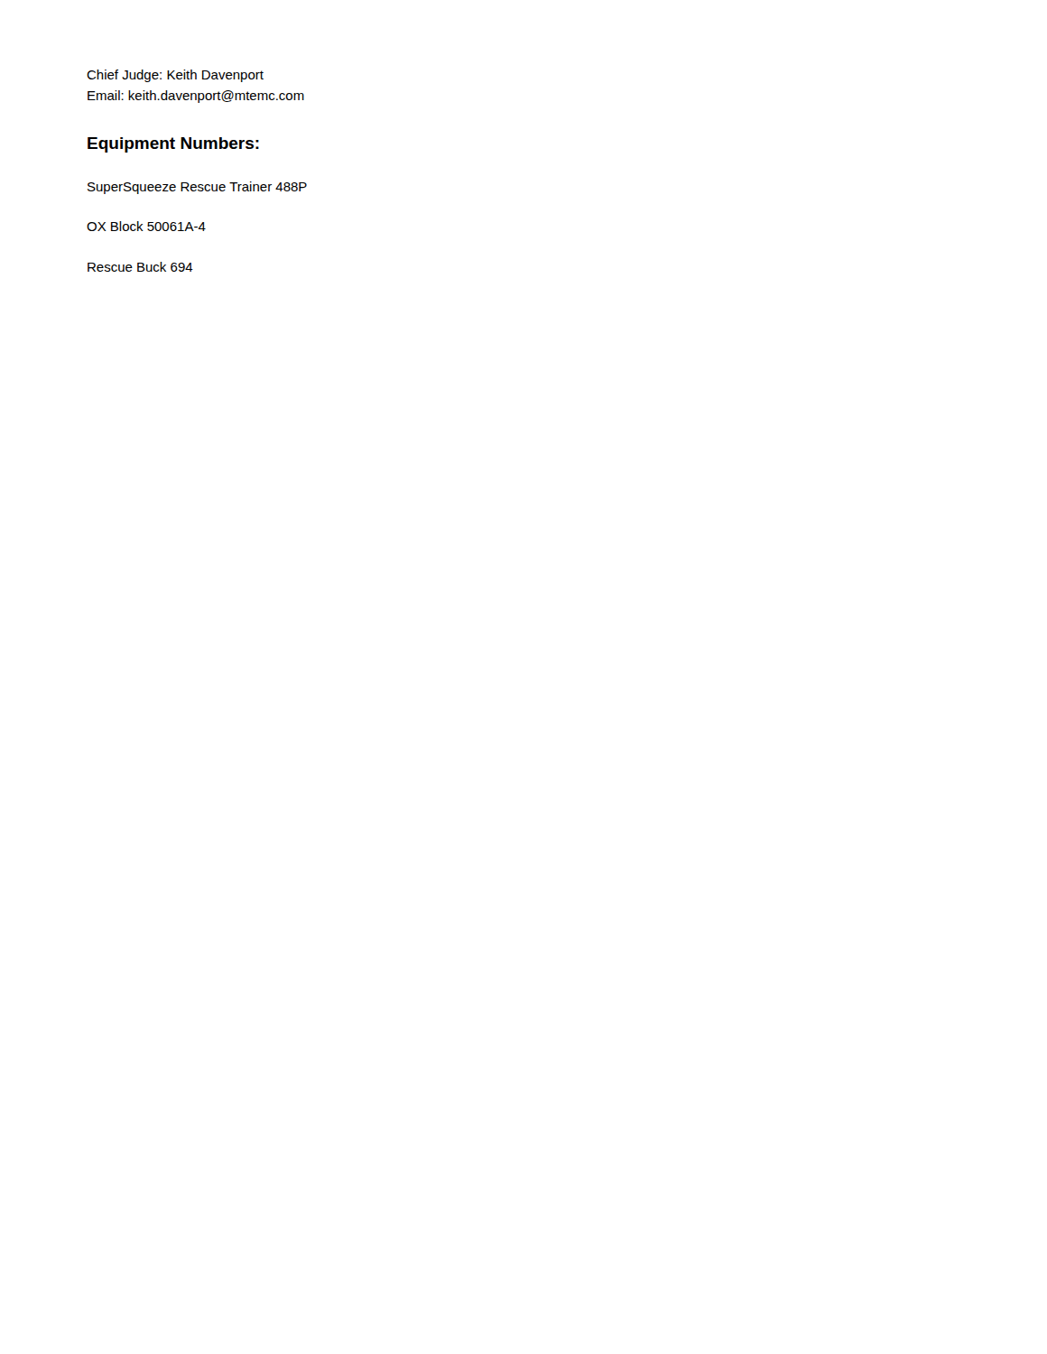Chief Judge: Keith Davenport
Email: keith.davenport@mtemc.com
Equipment Numbers:
SuperSqueeze Rescue Trainer 488P
OX Block 50061A-4
Rescue Buck 694